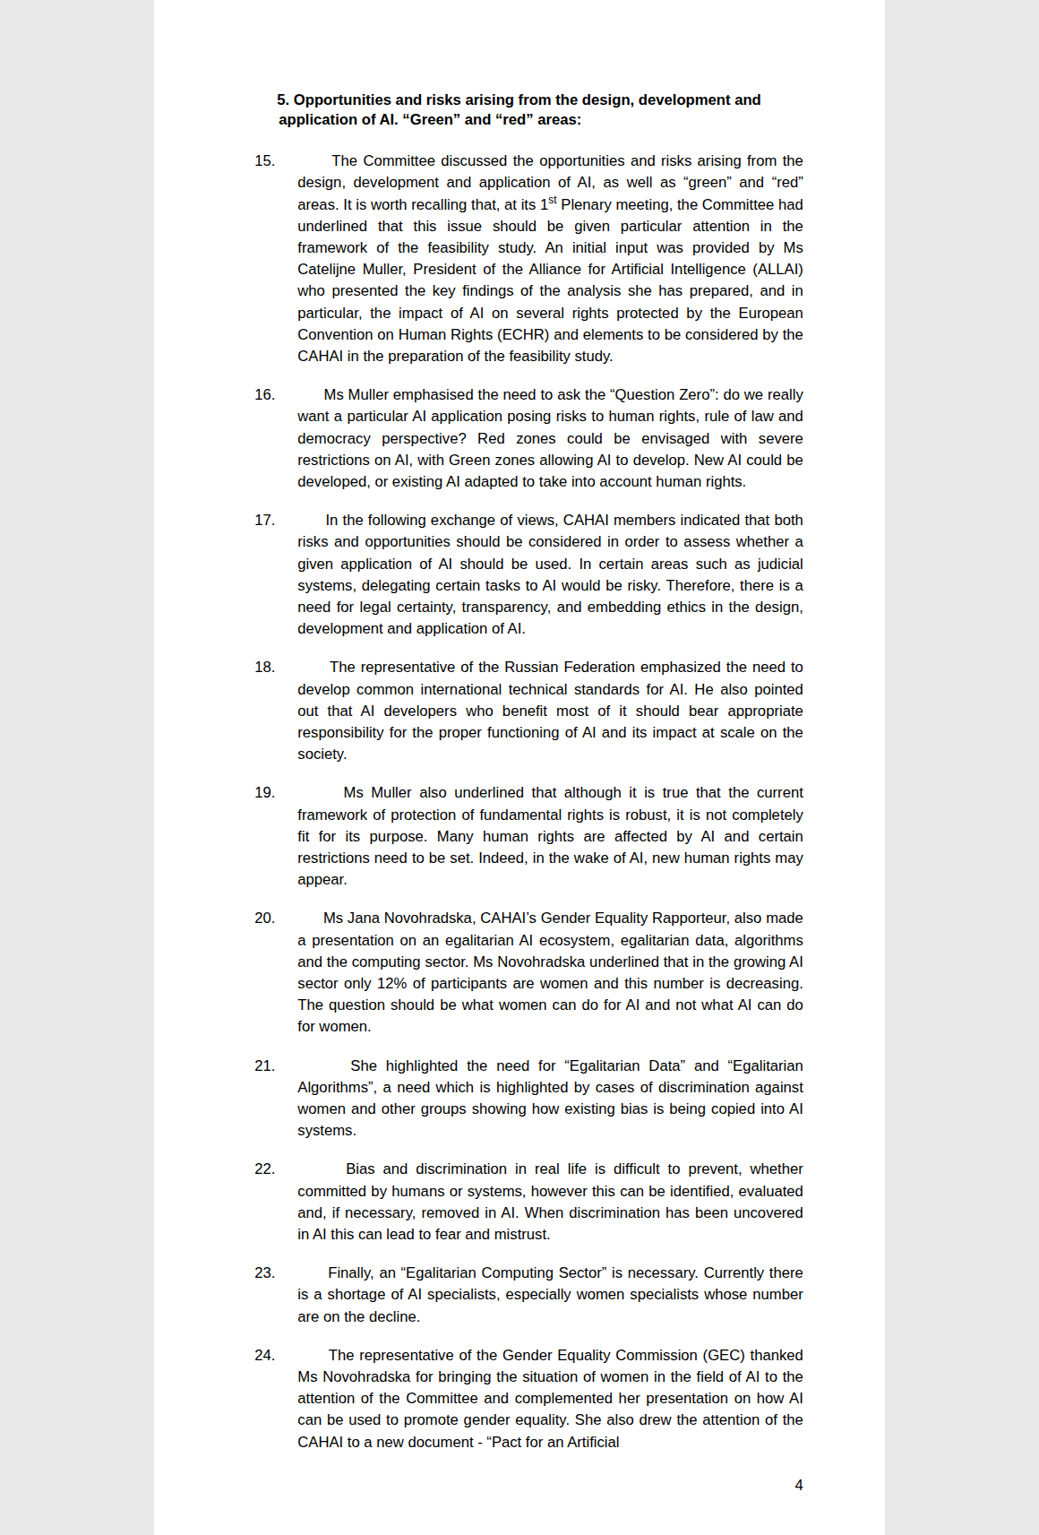5. Opportunities and risks arising from the design, development and application of AI. “Green” and “red” areas:
15. The Committee discussed the opportunities and risks arising from the design, development and application of AI, as well as “green” and “red” areas. It is worth recalling that, at its 1st Plenary meeting, the Committee had underlined that this issue should be given particular attention in the framework of the feasibility study. An initial input was provided by Ms Catelijne Muller, President of the Alliance for Artificial Intelligence (ALLAI) who presented the key findings of the analysis she has prepared, and in particular, the impact of AI on several rights protected by the European Convention on Human Rights (ECHR) and elements to be considered by the CAHAI in the preparation of the feasibility study.
16. Ms Muller emphasised the need to ask the “Question Zero”: do we really want a particular AI application posing risks to human rights, rule of law and democracy perspective? Red zones could be envisaged with severe restrictions on AI, with Green zones allowing AI to develop. New AI could be developed, or existing AI adapted to take into account human rights.
17. In the following exchange of views, CAHAI members indicated that both risks and opportunities should be considered in order to assess whether a given application of AI should be used. In certain areas such as judicial systems, delegating certain tasks to AI would be risky. Therefore, there is a need for legal certainty, transparency, and embedding ethics in the design, development and application of AI.
18. The representative of the Russian Federation emphasized the need to develop common international technical standards for AI. He also pointed out that AI developers who benefit most of it should bear appropriate responsibility for the proper functioning of AI and its impact at scale on the society.
19. Ms Muller also underlined that although it is true that the current framework of protection of fundamental rights is robust, it is not completely fit for its purpose. Many human rights are affected by AI and certain restrictions need to be set. Indeed, in the wake of AI, new human rights may appear.
20. Ms Jana Novohradska, CAHAI’s Gender Equality Rapporteur, also made a presentation on an egalitarian AI ecosystem, egalitarian data, algorithms and the computing sector. Ms Novohradska underlined that in the growing AI sector only 12% of participants are women and this number is decreasing. The question should be what women can do for AI and not what AI can do for women.
21. She highlighted the need for “Egalitarian Data” and “Egalitarian Algorithms”, a need which is highlighted by cases of discrimination against women and other groups showing how existing bias is being copied into AI systems.
22. Bias and discrimination in real life is difficult to prevent, whether committed by humans or systems, however this can be identified, evaluated and, if necessary, removed in AI. When discrimination has been uncovered in AI this can lead to fear and mistrust.
23. Finally, an “Egalitarian Computing Sector” is necessary. Currently there is a shortage of AI specialists, especially women specialists whose number are on the decline.
24. The representative of the Gender Equality Commission (GEC) thanked Ms Novohradska for bringing the situation of women in the field of AI to the attention of the Committee and complemented her presentation on how AI can be used to promote gender equality. She also drew the attention of the CAHAI to a new document - “Pact for an Artificial
4